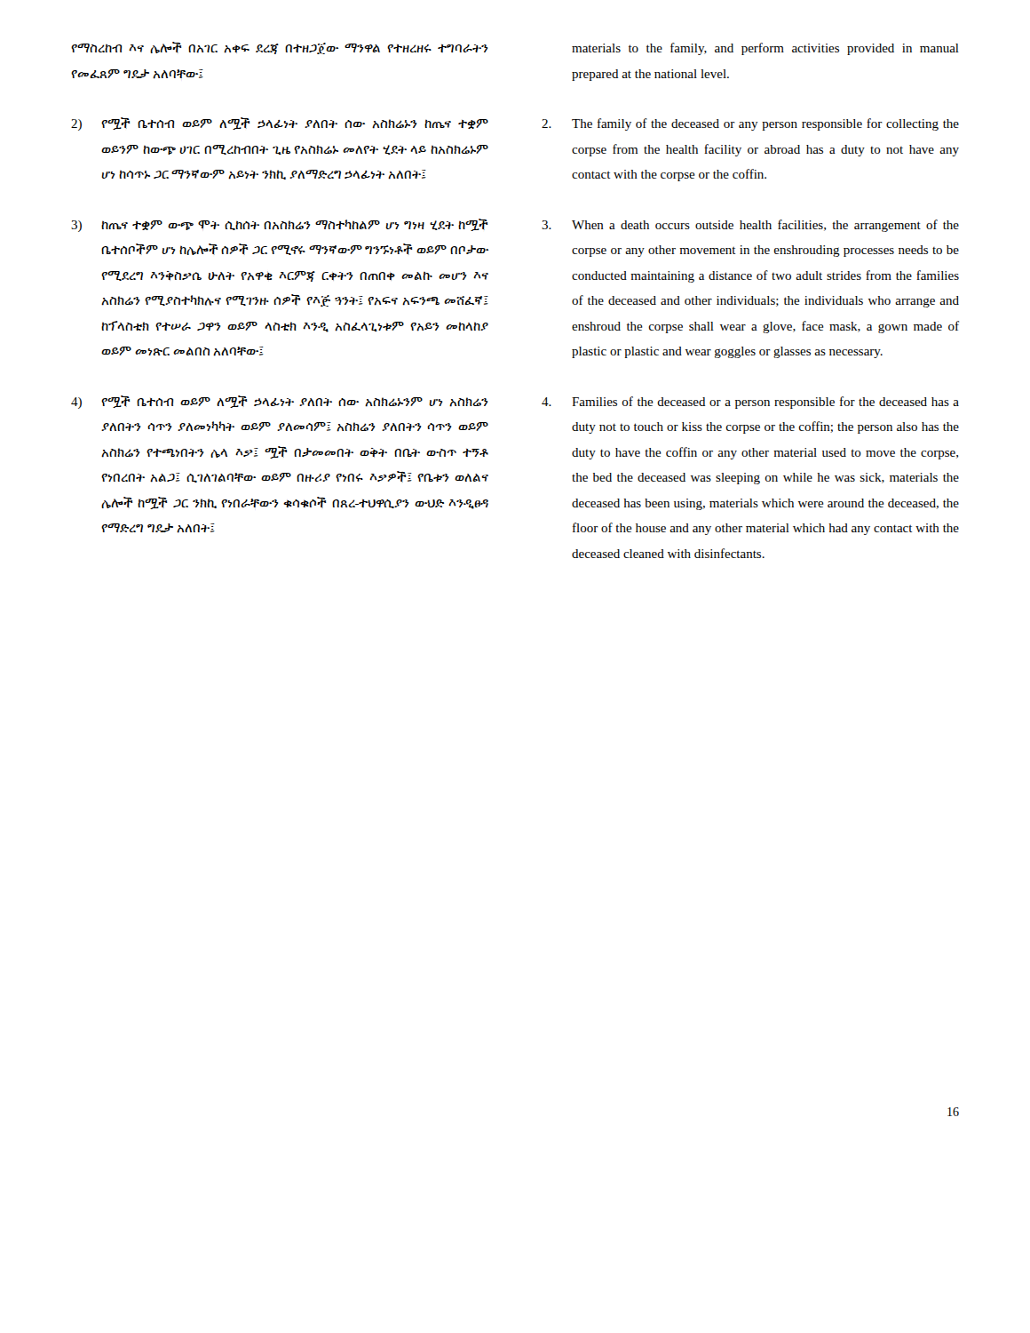የማስረከብ እና ሌሎች በአገር አቀፍ ደረጃ በተዘጋጀው ማንዋል የተዘረዘሩ ተግባራትን የመፈጸም ግዴታ አለባቸው፤
2)
የሟች ቤተሰብ ወይም ለሟች ኃላፊነት ያለበት ሰው አስክሬኑን ከጤና ተቋም ወይንም ከውጭ ሀገር በሚረከብበት ጊዜ የአስክሬኑ መለየት ሂደት ላይ ከአስክሬኑም ሆነ ከሳጥኑ ጋር ማንኛውም አይነት ንክኪ ያለማድረግ ኃላፊነት አለበት፤
3)
ከጤና ተቋም ውጭ ሞት ሲከሰት በአስክሬን ማስተካከልም ሆነ ግነዛ ሂደት ከሟች ቤተሰቦችም ሆነ ከሌሎች ሰዎች ጋር የሚኖሩ ማንኛውም ግንኙነቶች ወይም በቦታው የሚደረግ እንቅስቃሴ ሁለት የአዋቂ እርምጃ ርቀትን በጠበቀ መልኩ መሆን እና አስክሬን የሚያስተካክሉና የሚገንዙ ሰዎች የእጅ ጓንት፤ የአፍና አፍንጫ መሸፈኛ፤ ከፕላስቲክ የተሠራ ጋዋን ወይም ላስቲክ እንዲ አስፈላጊነቱም የአይን መከላከያ ወይም መነጽር መልበስ አለባቸው፤
4)
የሟች ቤተሰብ ወይም ለሟች ኃላፊነት ያለበት ሰው አስክሬኑንም ሆነ አስክሬን ያለበትን ሳጥን ያለመነካካት ወይም ያለመሳም፤ አስክሬን ያለበትን ሳጥን ወይም አስክሬን የተጫነበትን ሌላ እቃ፤ ሟች በታመመበት ወቅት በቤት ውስጥ ተኝቶ የነበረበት አልጋ፤ ሲገለገልባቸው ወይም በዙሪያ የነበሩ እቃዎች፤ የቤቱን ወለልና ሌሎች ከሟች ጋር ንክኪ የነበራቸውን ቁሳቁሶች በጸረ-ተህዋሲያን ውህድ እንዲፀዳ የማድረግ ግዴታ አለበት፤
materials to the family, and perform activities provided in manual prepared at the national level.
2.
The family of the deceased or any person responsible for collecting the corpse from the health facility or abroad has a duty to not have any contact with the corpse or the coffin.
3.
When a death occurs outside health facilities, the arrangement of the corpse or any other movement in the enshrouding processes needs to be conducted maintaining a distance of two adult strides from the families of the deceased and other individuals; the individuals who arrange and enshroud the corpse shall wear a glove, face mask, a gown made of plastic or plastic and wear goggles or glasses as necessary.
4.
Families of the deceased or a person responsible for the deceased has a duty not to touch or kiss the corpse or the coffin; the person also has the duty to have the coffin or any other material used to move the corpse, the bed the deceased was sleeping on while he was sick, materials the deceased has been using, materials which were around the deceased, the floor of the house and any other material which had any contact with the deceased cleaned with disinfectants.
16